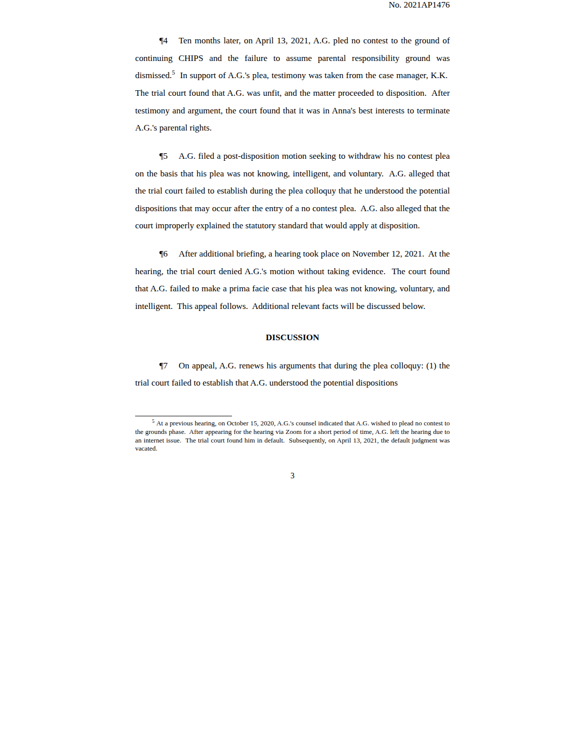No. 2021AP1476
¶4 Ten months later, on April 13, 2021, A.G. pled no contest to the ground of continuing CHIPS and the failure to assume parental responsibility ground was dismissed.5 In support of A.G.'s plea, testimony was taken from the case manager, K.K. The trial court found that A.G. was unfit, and the matter proceeded to disposition. After testimony and argument, the court found that it was in Anna's best interests to terminate A.G.'s parental rights.
¶5 A.G. filed a post-disposition motion seeking to withdraw his no contest plea on the basis that his plea was not knowing, intelligent, and voluntary. A.G. alleged that the trial court failed to establish during the plea colloquy that he understood the potential dispositions that may occur after the entry of a no contest plea. A.G. also alleged that the court improperly explained the statutory standard that would apply at disposition.
¶6 After additional briefing, a hearing took place on November 12, 2021. At the hearing, the trial court denied A.G.'s motion without taking evidence. The court found that A.G. failed to make a prima facie case that his plea was not knowing, voluntary, and intelligent. This appeal follows. Additional relevant facts will be discussed below.
DISCUSSION
¶7 On appeal, A.G. renews his arguments that during the plea colloquy: (1) the trial court failed to establish that A.G. understood the potential dispositions
5 At a previous hearing, on October 15, 2020, A.G.'s counsel indicated that A.G. wished to plead no contest to the grounds phase. After appearing for the hearing via Zoom for a short period of time, A.G. left the hearing due to an internet issue. The trial court found him in default. Subsequently, on April 13, 2021, the default judgment was vacated.
3